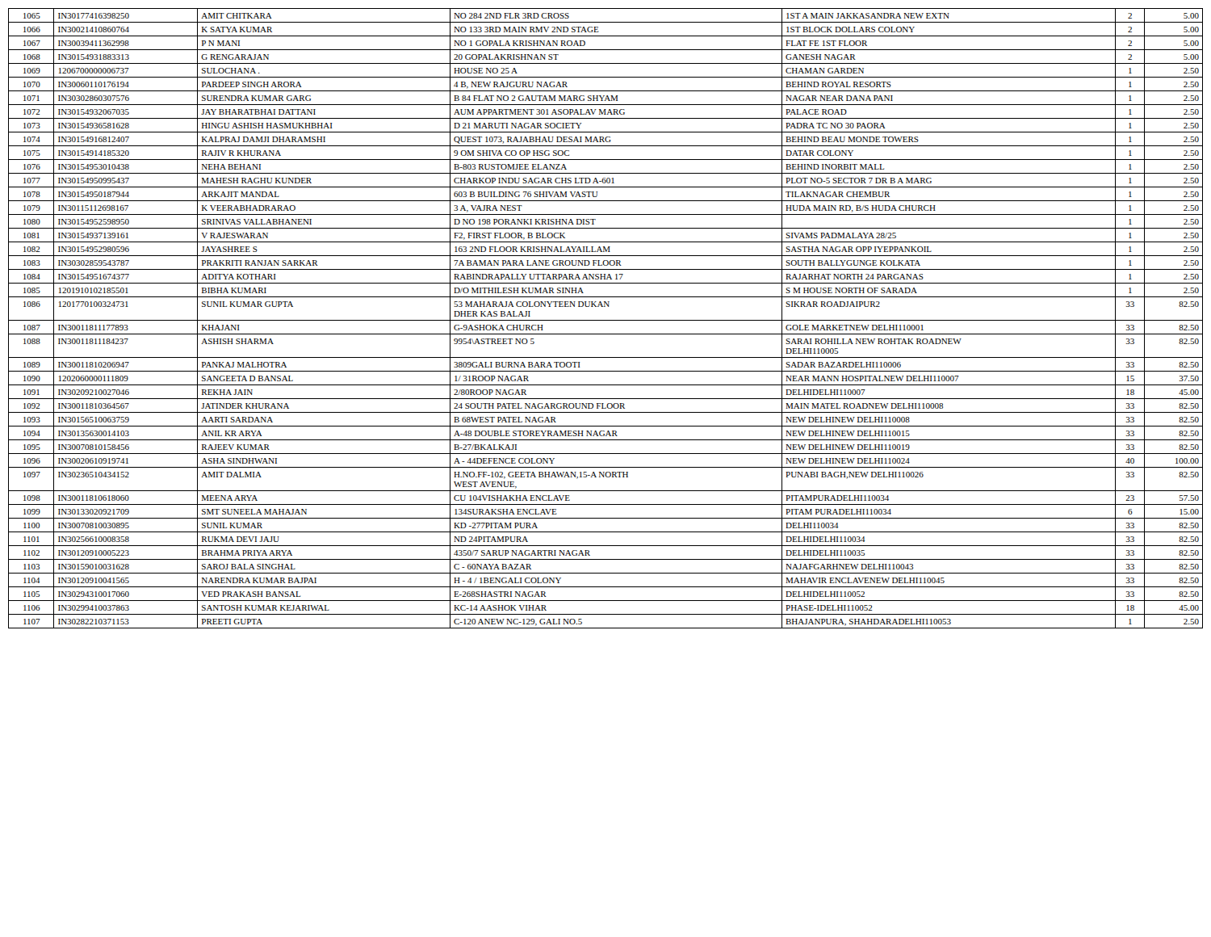| 1065 | IN30177416398250 | AMIT CHITKARA | NO 284 2ND FLR 3RD CROSS | 1ST A MAIN JAKKASANDRA NEW EXTN | 2 | 5.00 |
| 1066 | IN30021410860764 | K SATYA KUMAR | NO 133 3RD MAIN RMV 2ND STAGE | 1ST BLOCK DOLLARS COLONY | 2 | 5.00 |
| 1067 | IN30039411362998 | P N MANI | NO 1 GOPALA KRISHNAN ROAD | FLAT FE 1ST FLOOR | 2 | 5.00 |
| 1068 | IN30154931883313 | G RENGARAJAN | 20 GOPALAKRISHNAN ST | GANESH NAGAR | 2 | 5.00 |
| 1069 | 1206700000006737 | SULOCHANA . | HOUSE NO 25 A | CHAMAN GARDEN | 1 | 2.50 |
| 1070 | IN30060110176194 | PARDEEP SINGH ARORA | 4 B, NEW RAJGURU NAGAR | BEHIND ROYAL RESORTS | 1 | 2.50 |
| 1071 | IN30302860307576 | SURENDRA KUMAR GARG | B 84 FLAT NO 2 GAUTAM MARG SHYAM | NAGAR NEAR DANA PANI | 1 | 2.50 |
| 1072 | IN30154932067035 | JAY BHARATBHAI DATTANI | AUM APPARTMENT 301 ASOPALAV MARG | PALACE ROAD | 1 | 2.50 |
| 1073 | IN30154936581628 | HINGU ASHISH HASMUKHBHAI | D 21 MARUTI NAGAR SOCIETY | PADRA TC NO 30 PAORA | 1 | 2.50 |
| 1074 | IN30154916812407 | KALPRAJ DAMJI DHARAMSHI | QUEST 1073, RAJABHAU DESAI MARG | BEHIND BEAU MONDE TOWERS | 1 | 2.50 |
| 1075 | IN30154914185320 | RAJIV R KHURANA | 9 OM SHIVA CO OP HSG SOC | DATAR COLONY | 1 | 2.50 |
| 1076 | IN30154953010438 | NEHA BEHANI | B-803 RUSTOMJEE ELANZA | BEHIND INORBIT MALL | 1 | 2.50 |
| 1077 | IN30154950995437 | MAHESH RAGHU KUNDER | CHARKOP INDU SAGAR CHS LTD A-601 | PLOT NO-5 SECTOR 7 DR B A MARG | 1 | 2.50 |
| 1078 | IN30154950187944 | ARKAJIT MANDAL | 603 B BUILDING 76 SHIVAM VASTU | TILAKNAGAR CHEMBUR | 1 | 2.50 |
| 1079 | IN30115112698167 | K VEERABHADRARAO | 3 A, VAJRA NEST | HUDA MAIN RD, B/S HUDA CHURCH | 1 | 2.50 |
| 1080 | IN30154952598950 | SRINIVAS VALLABHANENI | D NO 198 PORANKI KRISHNA DIST | | 1 | 2.50 |
| 1081 | IN30154937139161 | V RAJESWARAN | F2, FIRST FLOOR, B BLOCK | SIVAMS PADMALAYA 28/25 | 1 | 2.50 |
| 1082 | IN30154952980596 | JAYASHREE S | 163 2ND FLOOR KRISHNALAYAILLAM | SASTHA NAGAR OPP IYEPPANKOIL | 1 | 2.50 |
| 1083 | IN30302859543787 | PRAKRITI RANJAN SARKAR | 7A BAMAN PARA LANE GROUND FLOOR | SOUTH BALLYGUNGE KOLKATA | 1 | 2.50 |
| 1084 | IN30154951674377 | ADITYA KOTHARI | RABINDRAPALLY UTTARPARA ANSHA 17 | RAJARHAT NORTH 24 PARGANAS | 1 | 2.50 |
| 1085 | 1201910102185501 | BIBHA KUMARI | D/O MITHILESH KUMAR SINHA | S M HOUSE NORTH OF SARADA | 1 | 2.50 |
| 1086 | 1201770100324731 | SUNIL KUMAR GUPTA | 53 MAHARAJA COLONYTEEN DUKAN DHER KAS BALAJI | SIKRAR ROADJAIPUR2 | 33 | 82.50 |
| 1087 | IN30011811177893 | KHAJANI | G-9ASHOKA CHURCH | GOLE MARKETNEW DELHI110001 | 33 | 82.50 |
| 1088 | IN30011811184237 | ASHISH SHARMA | 9954\ASTREET NO 5 | SARAI ROHILLA NEW ROHTAK ROADNEW DELHI110005 | 33 | 82.50 |
| 1089 | IN30011810206947 | PANKAJ MALHOTRA | 3809GALI BURNA BARA TOOTI | SADAR BAZARDELHI110006 | 33 | 82.50 |
| 1090 | 1202060000111809 | SANGEETA D BANSAL | 1/ 31ROOP NAGAR | NEAR MANN HOSPITALNEW DELHI110007 | 15 | 37.50 |
| 1091 | IN30209210027046 | REKHA JAIN | 2/80ROOP NAGAR | DELHIDELHI110007 | 18 | 45.00 |
| 1092 | IN30011810364567 | JATINDER KHURANA | 24 SOUTH PATEL NAGARGROUND FLOOR | MAIN MATEL ROADNEW DELHI110008 | 33 | 82.50 |
| 1093 | IN30156510063759 | AARTI SARDANA | B 68WEST PATEL NAGAR | NEW DELHINEW DELHI110008 | 33 | 82.50 |
| 1094 | IN30135630014103 | ANIL KR ARYA | A-48 DOUBLE STOREYRAMESH NAGAR | NEW DELHINEW DELHI110015 | 33 | 82.50 |
| 1095 | IN30070810158456 | RAJEEV KUMAR | B-27/BKALKAJI | NEW DELHINEW DELHI110019 | 33 | 82.50 |
| 1096 | IN30020610919741 | ASHA SINDHWANI | A - 44DEFENCE COLONY | NEW DELHINEW DELHI110024 | 40 | 100.00 |
| 1097 | IN30236510434152 | AMIT DALMIA | H.NO.FF-102, GEETA BHAWAN,15-A NORTH WEST AVENUE, | PUNABI BAGH,NEW DELHI110026 | 33 | 82.50 |
| 1098 | IN30011810618060 | MEENA ARYA | CU 104VISHAKHA ENCLAVE | PITAMPURADELHI110034 | 23 | 57.50 |
| 1099 | IN30133020921709 | SMT SUNEELA MAHAJAN | 134SURAKSHA ENCLAVE | PITAM PURADELHI110034 | 6 | 15.00 |
| 1100 | IN30070810030895 | SUNIL KUMAR | KD -277PITAM PURA | DELHI110034 | 33 | 82.50 |
| 1101 | IN30256610008358 | RUKMA DEVI JAJU | ND 24PITAMPURA | DELHIDELHI110034 | 33 | 82.50 |
| 1102 | IN30120910005223 | BRAHMA PRIYA ARYA | 4350/7 SARUP NAGARTRI NAGAR | DELHIDELHI110035 | 33 | 82.50 |
| 1103 | IN30159010031628 | SAROJ BALA SINGHAL | C - 60NAYA BAZAR | NAJAFGARHNEW DELHI110043 | 33 | 82.50 |
| 1104 | IN30120910041565 | NARENDRA KUMAR BAJPAI | H - 4 / 1BENGALI COLONY | MAHAVIR ENCLAVENEW DELHI110045 | 33 | 82.50 |
| 1105 | IN30294310017060 | VED PRAKASH BANSAL | E-268SHASTRI NAGAR | DELHIDELHI110052 | 33 | 82.50 |
| 1106 | IN30299410037863 | SANTOSH KUMAR KEJARIWAL | KC-14 AASHOK VIHAR | PHASE-IDELHI110052 | 18 | 45.00 |
| 1107 | IN30282210371153 | PREETI GUPTA | C-120 ANEW NC-129, GALI NO.5 | BHAJANPURA, SHAHDARADELHI110053 | 1 | 2.50 |